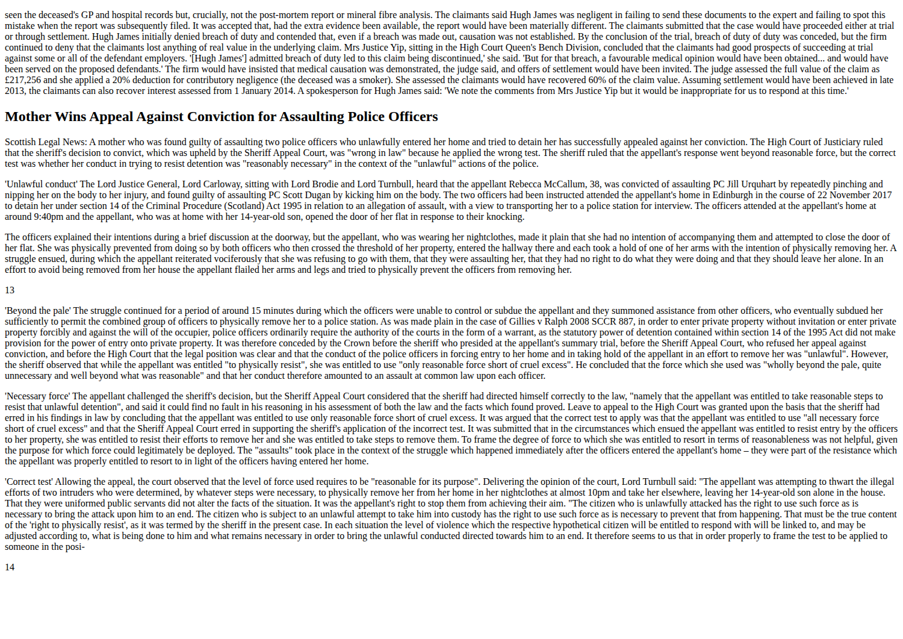seen the deceased's GP and hospital records but, crucially, not the post-mortem report or mineral fibre analysis. The claimants said Hugh James was negligent in failing to send these documents to the expert and failing to spot this mistake when the report was subsequently filed. It was accepted that, had the extra evidence been available, the report would have been materially different. The claimants submitted that the case would have proceeded either at trial or through settlement. Hugh James initially denied breach of duty and contended that, even if a breach was made out, causation was not established. By the conclusion of the trial, breach of duty of duty was conceded, but the firm continued to deny that the claimants lost anything of real value in the underlying claim. Mrs Justice Yip, sitting in the High Court Queen's Bench Division, concluded that the claimants had good prospects of succeeding at trial against some or all of the defendant employers. '[Hugh James'] admitted breach of duty led to this claim being discontinued,' she said. 'But for that breach, a favourable medical opinion would have been obtained... and would have been served on the proposed defendants.' The firm would have insisted that medical causation was demonstrated, the judge said, and offers of settlement would have been invited. The judge assessed the full value of the claim as £217,256 and she applied a 20% deduction for contributory negligence (the deceased was a smoker). She assessed the claimants would have recovered 60% of the claim value. Assuming settlement would have been achieved in late 2013, the claimants can also recover interest assessed from 1 January 2014. A spokesperson for Hugh James said: 'We note the comments from Mrs Justice Yip but it would be inappropriate for us to respond at this time.'
Mother Wins Appeal Against Conviction for Assaulting Police Officers
Scottish Legal News: A mother who was found guilty of assaulting two police officers who unlawfully entered her home and tried to detain her has successfully appealed against her conviction. The High Court of Justiciary ruled that the sheriff's decision to convict, which was upheld by the Sheriff Appeal Court, was "wrong in law" because he applied the wrong test. The sheriff ruled that the appellant's response went beyond reasonable force, but the correct test was whether her conduct in trying to resist detention was "reasonably necessary" in the context of the "unlawful" actions of the police.
'Unlawful conduct' The Lord Justice General, Lord Carloway, sitting with Lord Brodie and Lord Turnbull, heard that the appellant Rebecca McCallum, 38, was convicted of assaulting PC Jill Urquhart by repeatedly pinching and nipping her on the body to her injury, and found guilty of assaulting PC Scott Dugan by kicking him on the body. The two officers had been instructed attended the appellant's home in Edinburgh in the course of 22 November 2017 to detain her under section 14 of the Criminal Procedure (Scotland) Act 1995 in relation to an allegation of assault, with a view to transporting her to a police station for interview. The officers attended at the appellant's home at around 9:40pm and the appellant, who was at home with her 14-year-old son, opened the door of her flat in response to their knocking.
The officers explained their intentions during a brief discussion at the doorway, but the appellant, who was wearing her nightclothes, made it plain that she had no intention of accompanying them and attempted to close the door of her flat. She was physically prevented from doing so by both officers who then crossed the threshold of her property, entered the hallway there and each took a hold of one of her arms with the intention of physically removing her. A struggle ensued, during which the appellant reiterated vociferously that she was refusing to go with them, that they were assaulting her, that they had no right to do what they were doing and that they should leave her alone. In an effort to avoid being removed from her house the appellant flailed her arms and legs and tried to physically prevent the officers from removing her.
13
'Beyond the pale' The struggle continued for a period of around 15 minutes during which the officers were unable to control or subdue the appellant and they summoned assistance from other officers, who eventually subdued her sufficiently to permit the combined group of officers to physically remove her to a police station. As was made plain in the case of Gillies v Ralph 2008 SCCR 887, in order to enter private property without invitation or enter private property forcibly and against the will of the occupier, police officers ordinarily require the authority of the courts in the form of a warrant, as the statutory power of detention contained within section 14 of the 1995 Act did not make provision for the power of entry onto private property. It was therefore conceded by the Crown before the sheriff who presided at the appellant's summary trial, before the Sheriff Appeal Court, who refused her appeal against conviction, and before the High Court that the legal position was clear and that the conduct of the police officers in forcing entry to her home and in taking hold of the appellant in an effort to remove her was "unlawful". However, the sheriff observed that while the appellant was entitled "to physically resist", she was entitled to use "only reasonable force short of cruel excess". He concluded that the force which she used was "wholly beyond the pale, quite unnecessary and well beyond what was reasonable" and that her conduct therefore amounted to an assault at common law upon each officer.
'Necessary force' The appellant challenged the sheriff's decision, but the Sheriff Appeal Court considered that the sheriff had directed himself correctly to the law, "namely that the appellant was entitled to take reasonable steps to resist that unlawful detention", and said it could find no fault in his reasoning in his assessment of both the law and the facts which found proved. Leave to appeal to the High Court was granted upon the basis that the sheriff had erred in his findings in law by concluding that the appellant was entitled to use only reasonable force short of cruel excess. It was argued that the correct test to apply was that the appellant was entitled to use "all necessary force short of cruel excess" and that the Sheriff Appeal Court erred in supporting the sheriff's application of the incorrect test. It was submitted that in the circumstances which ensued the appellant was entitled to resist entry by the officers to her property, she was entitled to resist their efforts to remove her and she was entitled to take steps to remove them. To frame the degree of force to which she was entitled to resort in terms of reasonableness was not helpful, given the purpose for which force could legitimately be deployed. The "assaults" took place in the context of the struggle which happened immediately after the officers entered the appellant's home – they were part of the resistance which the appellant was properly entitled to resort to in light of the officers having entered her home.
'Correct test' Allowing the appeal, the court observed that the level of force used requires to be "reasonable for its purpose". Delivering the opinion of the court, Lord Turnbull said: "The appellant was attempting to thwart the illegal efforts of two intruders who were determined, by whatever steps were necessary, to physically remove her from her home in her nightclothes at almost 10pm and take her elsewhere, leaving her 14-year-old son alone in the house. That they were uniformed public servants did not alter the facts of the situation. It was the appellant's right to stop them from achieving their aim. "The citizen who is unlawfully attacked has the right to use such force as is necessary to bring the attack upon him to an end. The citizen who is subject to an unlawful attempt to take him into custody has the right to use such force as is necessary to prevent that from happening. That must be the true content of the 'right to physically resist', as it was termed by the sheriff in the present case. In each situation the level of violence which the respective hypothetical citizen will be entitled to respond with will be linked to, and may be adjusted according to, what is being done to him and what remains necessary in order to bring the unlawful conducted directed towards him to an end. It therefore seems to us that in order properly to frame the test to be applied to someone in the posi-
14